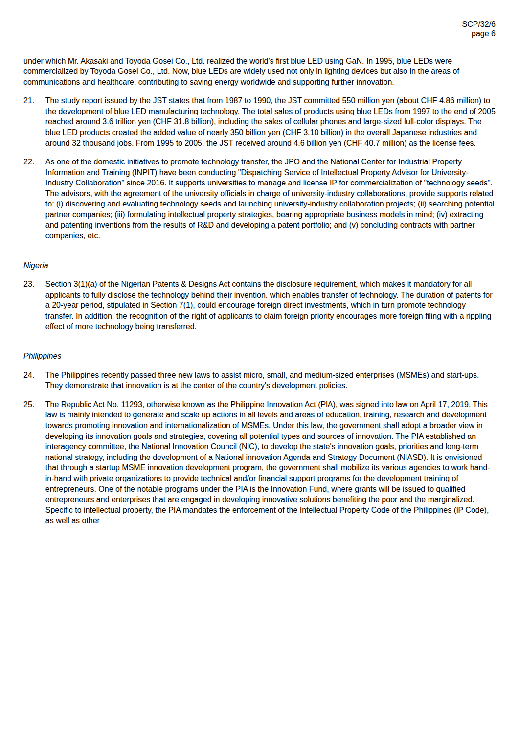SCP/32/6
page 6
under which Mr. Akasaki and Toyoda Gosei Co., Ltd. realized the world's first blue LED using GaN. In 1995, blue LEDs were commercialized by Toyoda Gosei Co., Ltd. Now, blue LEDs are widely used not only in lighting devices but also in the areas of communications and healthcare, contributing to saving energy worldwide and supporting further innovation.
21.
The study report issued by the JST states that from 1987 to 1990, the JST committed 550 million yen (about CHF 4.86 million) to the development of blue LED manufacturing technology. The total sales of products using blue LEDs from 1997 to the end of 2005 reached around 3.6 trillion yen (CHF 31.8 billion), including the sales of cellular phones and large-sized full-color displays. The blue LED products created the added value of nearly 350 billion yen (CHF 3.10 billion) in the overall Japanese industries and around 32 thousand jobs. From 1995 to 2005, the JST received around 4.6 billion yen (CHF 40.7 million) as the license fees.
22.
As one of the domestic initiatives to promote technology transfer, the JPO and the National Center for Industrial Property Information and Training (INPIT) have been conducting "Dispatching Service of Intellectual Property Advisor for University-Industry Collaboration" since 2016. It supports universities to manage and license IP for commercialization of "technology seeds". The advisors, with the agreement of the university officials in charge of university-industry collaborations, provide supports related to: (i) discovering and evaluating technology seeds and launching university-industry collaboration projects; (ii) searching potential partner companies; (iii) formulating intellectual property strategies, bearing appropriate business models in mind; (iv) extracting and patenting inventions from the results of R&D and developing a patent portfolio; and (v) concluding contracts with partner companies, etc.
Nigeria
23.
Section 3(1)(a) of the Nigerian Patents & Designs Act contains the disclosure requirement, which makes it mandatory for all applicants to fully disclose the technology behind their invention, which enables transfer of technology. The duration of patents for a 20-year period, stipulated in Section 7(1), could encourage foreign direct investments, which in turn promote technology transfer. In addition, the recognition of the right of applicants to claim foreign priority encourages more foreign filing with a rippling effect of more technology being transferred.
Philippines
24.
The Philippines recently passed three new laws to assist micro, small, and medium-sized enterprises (MSMEs) and start-ups. They demonstrate that innovation is at the center of the country's development policies.
25.
The Republic Act No. 11293, otherwise known as the Philippine Innovation Act (PlA), was signed into law on April 17, 2019. This law is mainly intended to generate and scale up actions in all levels and areas of education, training, research and development towards promoting innovation and internationalization of MSMEs. Under this law, the government shall adopt a broader view in developing its innovation goals and strategies, covering all potential types and sources of innovation. The PIA established an interagency committee, the National Innovation Council (NlC), to develop the state's innovation goals, priorities and long-term national strategy, including the development of a National innovation Agenda and Strategy Document (NIASD). It is envisioned that through a startup MSME innovation development program, the government shall mobilize its various agencies to work hand-in-hand with private organizations to provide technical and/or financial support programs for the development training of entrepreneurs. One of the notable programs under the PIA is the Innovation Fund, where grants will be issued to qualified entrepreneurs and enterprises that are engaged in developing innovative solutions benefiting the poor and the marginalized. Specific to intellectual property, the PIA mandates the enforcement of the Intellectual Property Code of the Philippines (lP Code), as well as other